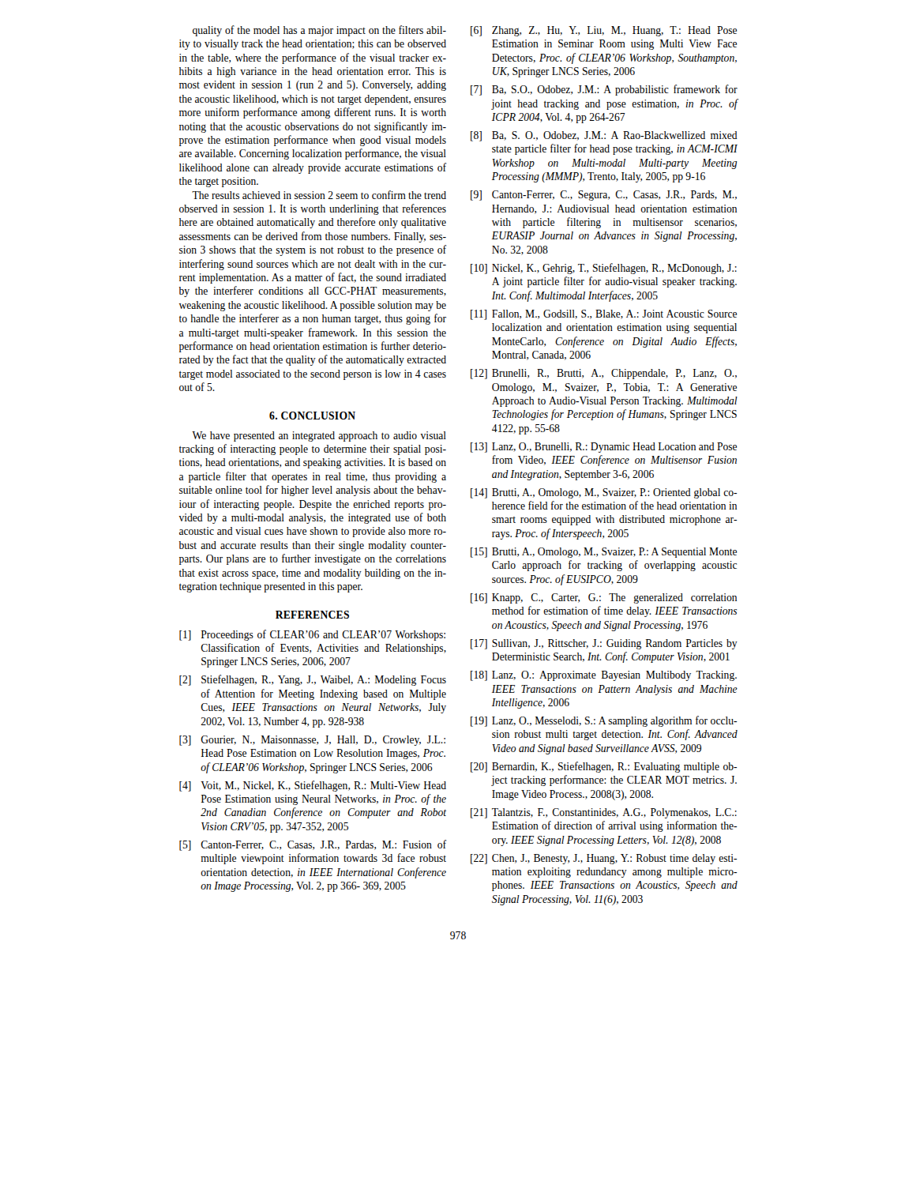quality of the model has a major impact on the filters ability to visually track the head orientation; this can be observed in the table, where the performance of the visual tracker exhibits a high variance in the head orientation error. This is most evident in session 1 (run 2 and 5). Conversely, adding the acoustic likelihood, which is not target dependent, ensures more uniform performance among different runs. It is worth noting that the acoustic observations do not significantly improve the estimation performance when good visual models are available. Concerning localization performance, the visual likelihood alone can already provide accurate estimations of the target position.
The results achieved in session 2 seem to confirm the trend observed in session 1. It is worth underlining that references here are obtained automatically and therefore only qualitative assessments can be derived from those numbers. Finally, session 3 shows that the system is not robust to the presence of interfering sound sources which are not dealt with in the current implementation. As a matter of fact, the sound irradiated by the interferer conditions all GCC-PHAT measurements, weakening the acoustic likelihood. A possible solution may be to handle the interferer as a non human target, thus going for a multi-target multi-speaker framework. In this session the performance on head orientation estimation is further deteriorated by the fact that the quality of the automatically extracted target model associated to the second person is low in 4 cases out of 5.
6. Conclusion
We have presented an integrated approach to audio visual tracking of interacting people to determine their spatial positions, head orientations, and speaking activities. It is based on a particle filter that operates in real time, thus providing a suitable online tool for higher level analysis about the behaviour of interacting people. Despite the enriched reports provided by a multi-modal analysis, the integrated use of both acoustic and visual cues have shown to provide also more robust and accurate results than their single modality counterparts. Our plans are to further investigate on the correlations that exist across space, time and modality building on the integration technique presented in this paper.
References
[1] Proceedings of CLEAR’06 and CLEAR’07 Workshops: Classification of Events, Activities and Relationships, Springer LNCS Series, 2006, 2007
[2] Stiefelhagen, R., Yang, J., Waibel, A.: Modeling Focus of Attention for Meeting Indexing based on Multiple Cues, IEEE Transactions on Neural Networks, July 2002, Vol. 13, Number 4, pp. 928-938
[3] Gourier, N., Maisonnasse, J, Hall, D., Crowley, J.L.: Head Pose Estimation on Low Resolution Images, Proc. of CLEAR’06 Workshop, Springer LNCS Series, 2006
[4] Voit, M., Nickel, K., Stiefelhagen, R.: Multi-View Head Pose Estimation using Neural Networks, in Proc. of the 2nd Canadian Conference on Computer and Robot Vision CRV’05, pp. 347-352, 2005
[5] Canton-Ferrer, C., Casas, J.R., Pardas, M.: Fusion of multiple viewpoint information towards 3d face robust orientation detection, in IEEE International Conference on Image Processing, Vol. 2, pp 366- 369, 2005
[6] Zhang, Z., Hu, Y., Liu, M., Huang, T.: Head Pose Estimation in Seminar Room using Multi View Face Detectors, Proc. of CLEAR’06 Workshop, Southampton, UK, Springer LNCS Series, 2006
[7] Ba, S.O., Odobez, J.M.: A probabilistic framework for joint head tracking and pose estimation, in Proc. of ICPR 2004, Vol. 4, pp 264-267
[8] Ba, S. O., Odobez, J.M.: A Rao-Blackwellized mixed state particle filter for head pose tracking, in ACM-ICMI Workshop on Multi-modal Multi-party Meeting Processing (MMMP), Trento, Italy, 2005, pp 9-16
[9] Canton-Ferrer, C., Segura, C., Casas, J.R., Pards, M., Hernando, J.: Audiovisual head orientation estimation with particle filtering in multisensor scenarios, EURASIP Journal on Advances in Signal Processing, No. 32, 2008
[10] Nickel, K., Gehrig, T., Stiefelhagen, R., McDonough, J.: A joint particle filter for audio-visual speaker tracking. Int. Conf. Multimodal Interfaces, 2005
[11] Fallon, M., Godsill, S., Blake, A.: Joint Acoustic Source localization and orientation estimation using sequential MonteCarlo, Conference on Digital Audio Effects, Montral, Canada, 2006
[12] Brunelli, R., Brutti, A., Chippendale, P., Lanz, O., Omologo, M., Svaizer, P., Tobia, T.: A Generative Approach to Audio-Visual Person Tracking. Multimodal Technologies for Perception of Humans, Springer LNCS 4122, pp. 55-68
[13] Lanz, O., Brunelli, R.: Dynamic Head Location and Pose from Video, IEEE Conference on Multisensor Fusion and Integration, September 3-6, 2006
[14] Brutti, A., Omologo, M., Svaizer, P.: Oriented global coherence field for the estimation of the head orientation in smart rooms equipped with distributed microphone arrays. Proc. of Interspeech, 2005
[15] Brutti, A., Omologo, M., Svaizer, P.: A Sequential Monte Carlo approach for tracking of overlapping acoustic sources. Proc. of EUSIPCO, 2009
[16] Knapp, C., Carter, G.: The generalized correlation method for estimation of time delay. IEEE Transactions on Acoustics, Speech and Signal Processing, 1976
[17] Sullivan, J., Rittscher, J.: Guiding Random Particles by Deterministic Search, Int. Conf. Computer Vision, 2001
[18] Lanz, O.: Approximate Bayesian Multibody Tracking. IEEE Transactions on Pattern Analysis and Machine Intelligence, 2006
[19] Lanz, O., Messelodi, S.: A sampling algorithm for occlusion robust multi target detection. Int. Conf. Advanced Video and Signal based Surveillance AVSS, 2009
[20] Bernardin, K., Stiefelhagen, R.: Evaluating multiple object tracking performance: the CLEAR MOT metrics. J. Image Video Process., 2008(3), 2008.
[21] Talantzis, F., Constantinides, A.G., Polymenakos, L.C.: Estimation of direction of arrival using information theory. IEEE Signal Processing Letters, Vol. 12(8), 2008
[22] Chen, J., Benesty, J., Huang, Y.: Robust time delay estimation exploiting redundancy among multiple microphones. IEEE Transactions on Acoustics, Speech and Signal Processing, Vol. 11(6), 2003
978